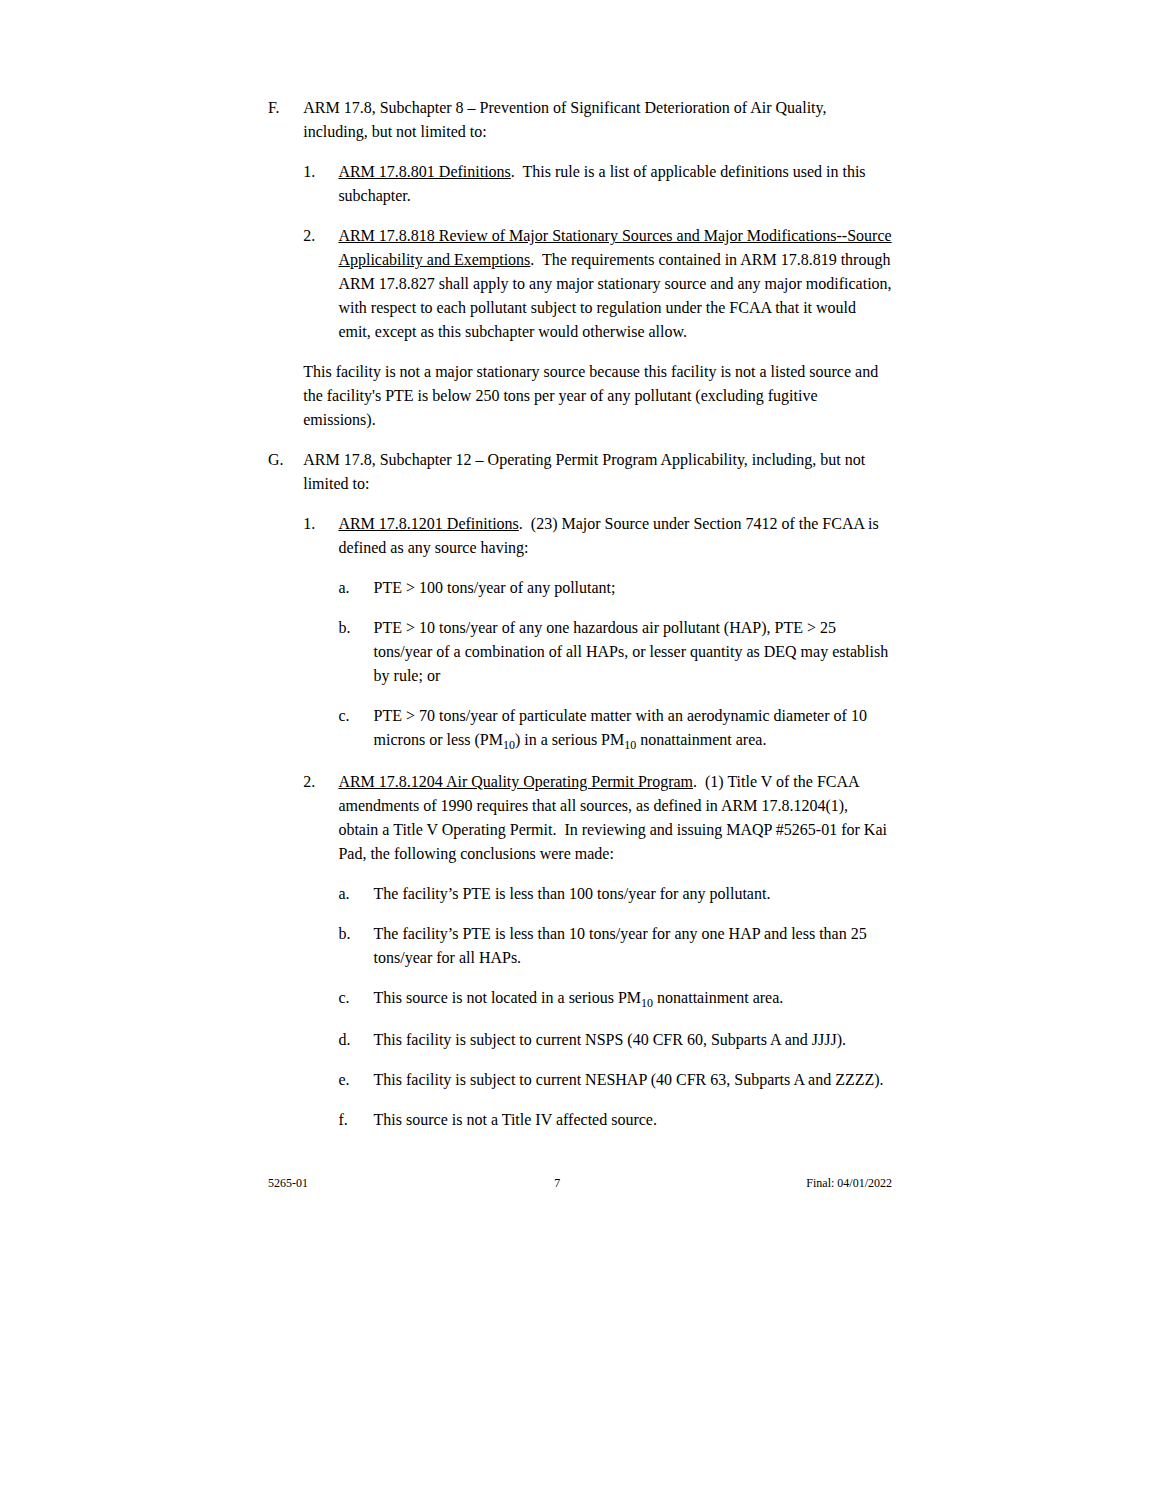F.
ARM 17.8, Subchapter 8 – Prevention of Significant Deterioration of Air Quality, including, but not limited to:
1.
ARM 17.8.801 Definitions. This rule is a list of applicable definitions used in this subchapter.
2.
ARM 17.8.818 Review of Major Stationary Sources and Major Modifications--Source Applicability and Exemptions. The requirements contained in ARM 17.8.819 through ARM 17.8.827 shall apply to any major stationary source and any major modification, with respect to each pollutant subject to regulation under the FCAA that it would emit, except as this subchapter would otherwise allow.
This facility is not a major stationary source because this facility is not a listed source and the facility's PTE is below 250 tons per year of any pollutant (excluding fugitive emissions).
G.
ARM 17.8, Subchapter 12 – Operating Permit Program Applicability, including, but not limited to:
1.
ARM 17.8.1201 Definitions. (23) Major Source under Section 7412 of the FCAA is defined as any source having:
a.
PTE > 100 tons/year of any pollutant;
b.
PTE > 10 tons/year of any one hazardous air pollutant (HAP), PTE > 25 tons/year of a combination of all HAPs, or lesser quantity as DEQ may establish by rule; or
c.
PTE > 70 tons/year of particulate matter with an aerodynamic diameter of 10 microns or less (PM10) in a serious PM10 nonattainment area.
2.
ARM 17.8.1204 Air Quality Operating Permit Program. (1) Title V of the FCAA amendments of 1990 requires that all sources, as defined in ARM 17.8.1204(1), obtain a Title V Operating Permit. In reviewing and issuing MAQP #5265-01 for Kai Pad, the following conclusions were made:
a.
The facility’s PTE is less than 100 tons/year for any pollutant.
b.
The facility’s PTE is less than 10 tons/year for any one HAP and less than 25 tons/year for all HAPs.
c.
This source is not located in a serious PM10 nonattainment area.
d.
This facility is subject to current NSPS (40 CFR 60, Subparts A and JJJJ).
e.
This facility is subject to current NESHAP (40 CFR 63, Subparts A and ZZZZ).
f.
This source is not a Title IV affected source.
5265-01
7
Final: 04/01/2022